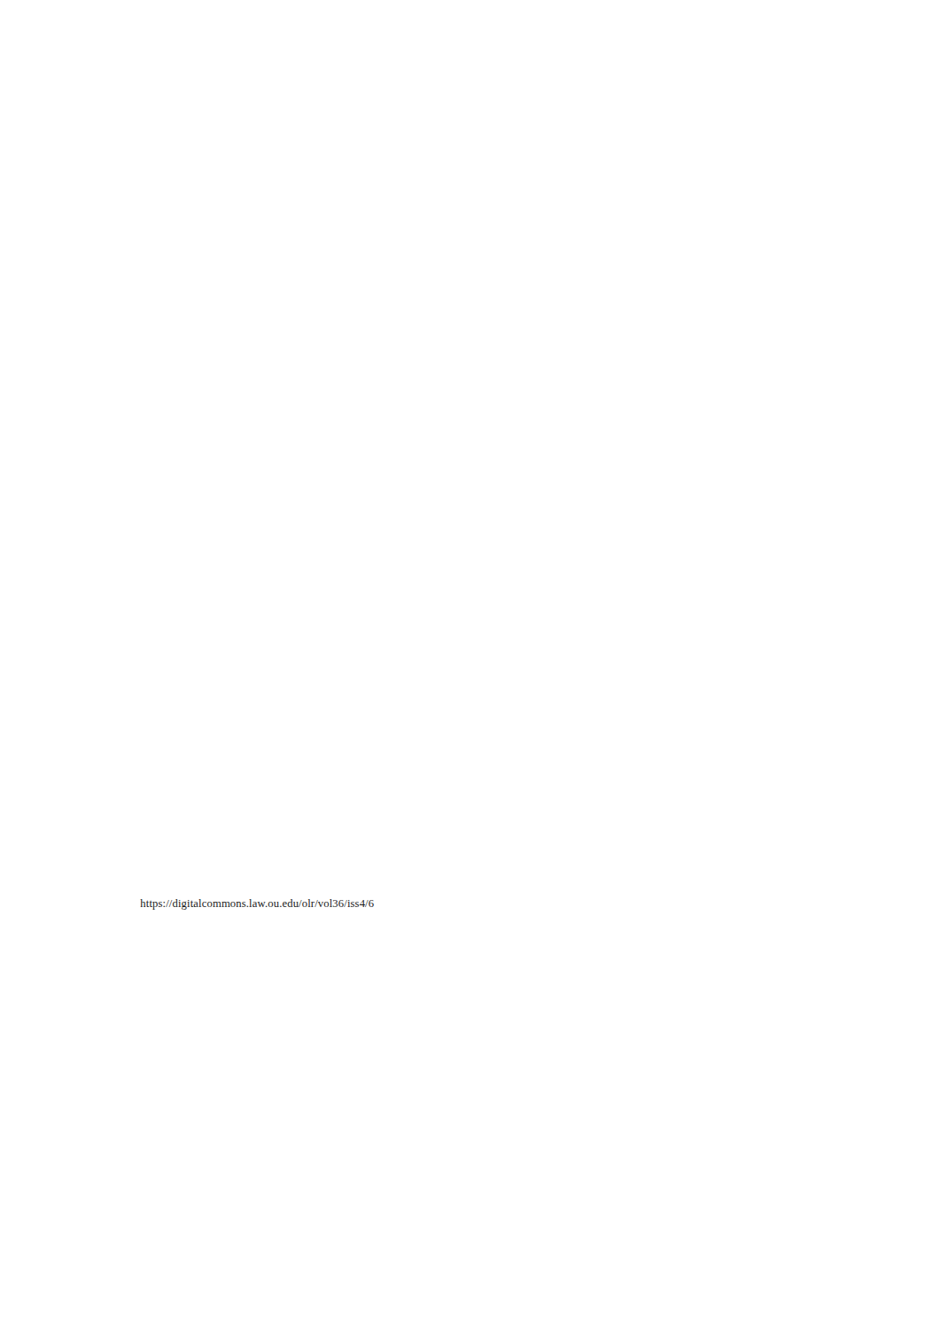https://digitalcommons.law.ou.edu/olr/vol36/iss4/6